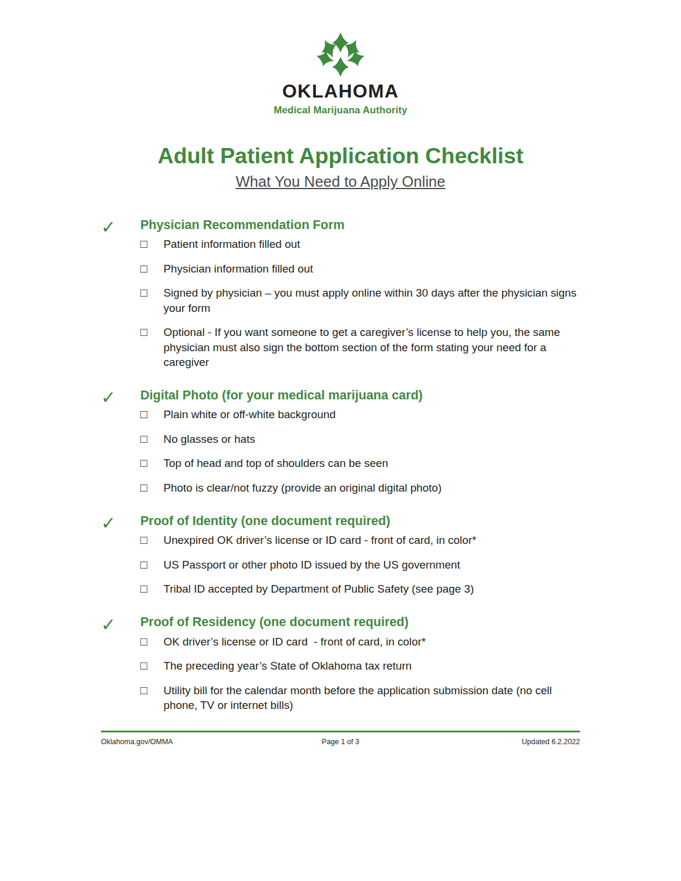OKLAHOMA
Medical Marijuana Authority
Adult Patient Application Checklist
What You Need to Apply Online
✓
Physician Recommendation Form
Patient information filled out
Physician information filled out
Signed by physician – you must apply online within 30 days after the physician signs your form
Optional - If you want someone to get a caregiver’s license to help you, the same physician must also sign the bottom section of the form stating your need for a caregiver
✓
Digital Photo (for your medical marijuana card)
Plain white or off-white background
No glasses or hats
Top of head and top of shoulders can be seen
Photo is clear/not fuzzy (provide an original digital photo)
✓
Proof of Identity (one document required)
Unexpired OK driver’s license or ID card - front of card, in color*
US Passport or other photo ID issued by the US government
Tribal ID accepted by Department of Public Safety (see page 3)
✓
Proof of Residency (one document required)
OK driver’s license or ID card - front of card, in color*
The preceding year’s State of Oklahoma tax return
Utility bill for the calendar month before the application submission date (no cell phone, TV or internet bills)
Oklahoma.gov/OMMA Page 1 of 3 Updated 6.2.2022